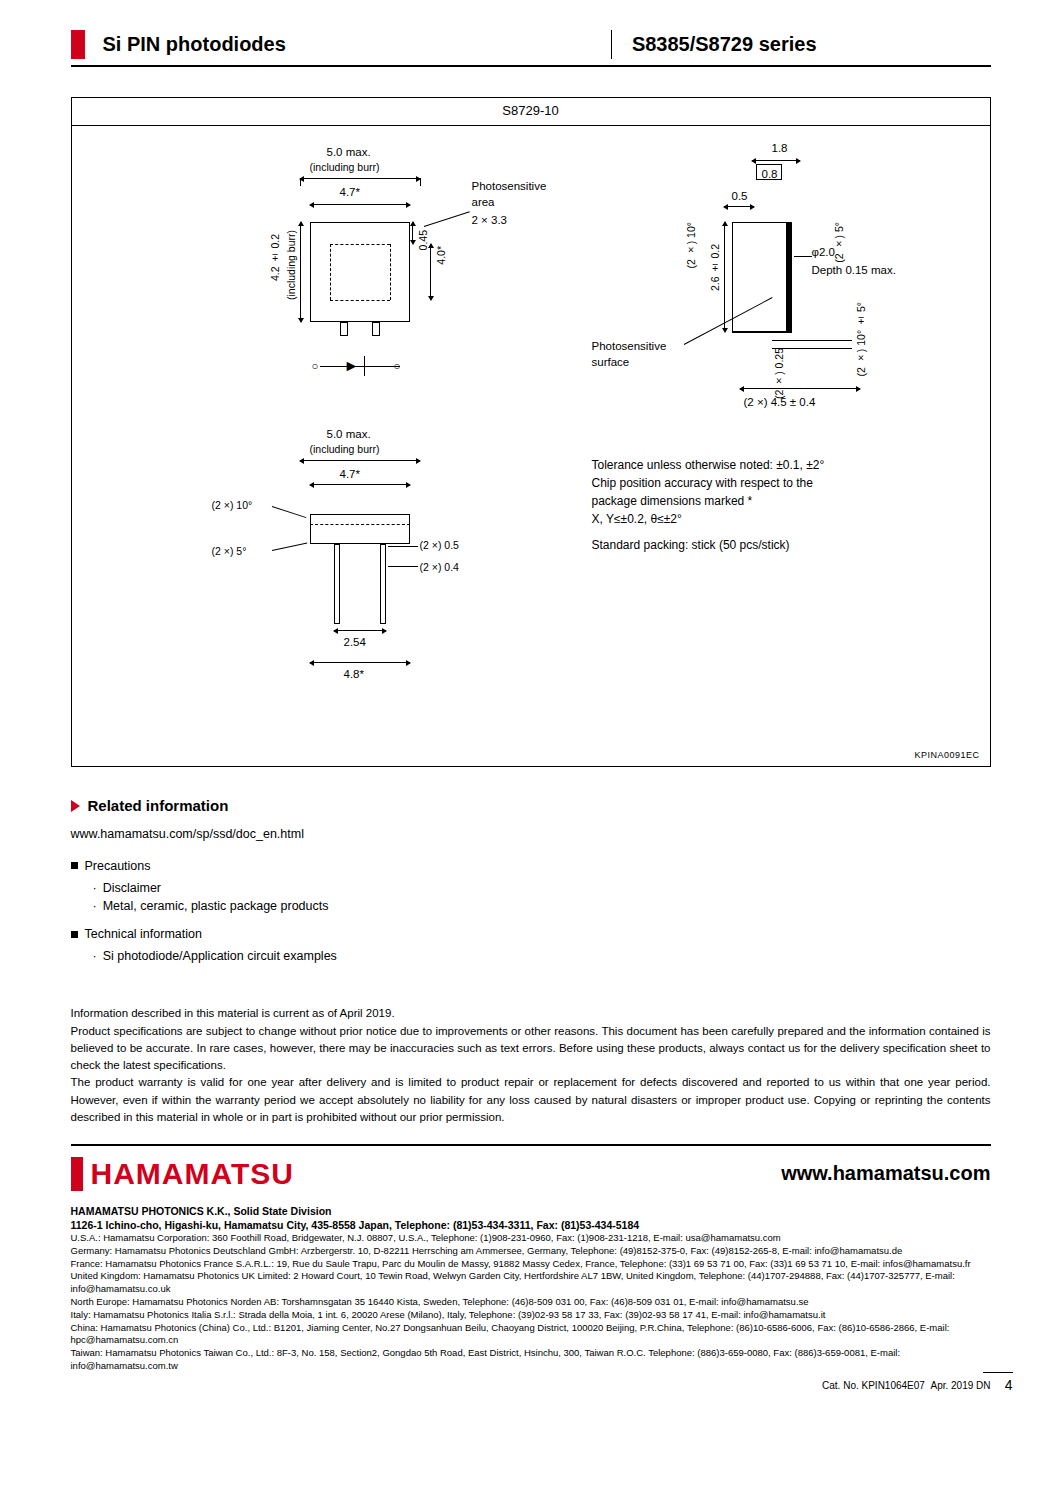Si PIN photodiodes
S8385/S8729 series
S8729-10
5.0 max.
(including burr)
4.7*
Photosensitive
area
2 × 3.3
0.45
4.0*
4.2 ± 0.2
(including burr)
○
○
►
1.8
0.8
0.5
(2 ×) 10°
(2 ×) 5°
φ2.0
Depth 0.15 max.
2.6 ± 0.2
Photosensitive
surface
(2 ×) 0.25
(2 ×) 10° ± 5°
(2 ×) 4.5 ± 0.4
5.0 max.
(including burr)
4.7*
(2 ×) 10°
(2 ×) 5°
(2 ×) 0.5
(2 ×) 0.4
2.54
4.8*
Tolerance unless otherwise noted: ±0.1, ±2°
Chip position accuracy with respect to the
package dimensions marked *
X, Y≤±0.2, θ≤±2°
Standard packing: stick (50 pcs/stick)
KPINA0091EC
Related information
www.hamamatsu.com/sp/ssd/doc_en.html
Precautions
Disclaimer
Metal, ceramic, plastic package products
Technical information
Si photodiode/Application circuit examples
Information described in this material is current as of April 2019.
Product specifications are subject to change without prior notice due to improvements or other reasons. This document has been carefully prepared and the information contained is believed to be accurate. In rare cases, however, there may be inaccuracies such as text errors. Before using these products, always contact us for the delivery specification sheet to check the latest specifications.
The product warranty is valid for one year after delivery and is limited to product repair or replacement for defects discovered and reported to us within that one year period. However, even if within the warranty period we accept absolutely no liability for any loss caused by natural disasters or improper product use. Copying or reprinting the contents described in this material in whole or in part is prohibited without our prior permission.
HAMAMATSU
www.hamamatsu.com
HAMAMATSU PHOTONICS K.K., Solid State Division
1126-1 Ichino-cho, Higashi-ku, Hamamatsu City, 435-8558 Japan, Telephone: (81)53-434-3311, Fax: (81)53-434-5184
U.S.A.: Hamamatsu Corporation: 360 Foothill Road, Bridgewater, N.J. 08807, U.S.A., Telephone: (1)908-231-0960, Fax: (1)908-231-1218, E-mail: usa@hamamatsu.com
Germany: Hamamatsu Photonics Deutschland GmbH: Arzbergerstr. 10, D-82211 Herrsching am Ammersee, Germany, Telephone: (49)8152-375-0, Fax: (49)8152-265-8, E-mail: info@hamamatsu.de
France: Hamamatsu Photonics France S.A.R.L.: 19, Rue du Saule Trapu, Parc du Moulin de Massy, 91882 Massy Cedex, France, Telephone: (33)1 69 53 71 00, Fax: (33)1 69 53 71 10, E-mail: infos@hamamatsu.fr
United Kingdom: Hamamatsu Photonics UK Limited: 2 Howard Court, 10 Tewin Road, Welwyn Garden City, Hertfordshire AL7 1BW, United Kingdom, Telephone: (44)1707-294888, Fax: (44)1707-325777, E-mail: info@hamamatsu.co.uk
North Europe: Hamamatsu Photonics Norden AB: Torshamnsgatan 35 16440 Kista, Sweden, Telephone: (46)8-509 031 00, Fax: (46)8-509 031 01, E-mail: info@hamamatsu.se
Italy: Hamamatsu Photonics Italia S.r.l.: Strada della Moia, 1 int. 6, 20020 Arese (Milano), Italy, Telephone: (39)02-93 58 17 33, Fax: (39)02-93 58 17 41, E-mail: info@hamamatsu.it
China: Hamamatsu Photonics (China) Co., Ltd.: B1201, Jiaming Center, No.27 Dongsanhuan Beilu, Chaoyang District, 100020 Beijing, P.R.China, Telephone: (86)10-6586-6006, Fax: (86)10-6586-2866, E-mail: hpc@hamamatsu.com.cn
Taiwan: Hamamatsu Photonics Taiwan Co., Ltd.: 8F-3, No. 158, Section2, Gongdao 5th Road, East District, Hsinchu, 300, Taiwan R.O.C. Telephone: (886)3-659-0080, Fax: (886)3-659-0081, E-mail: info@hamamatsu.com.tw
Cat. No. KPIN1064E07 Apr. 2019 DN
4